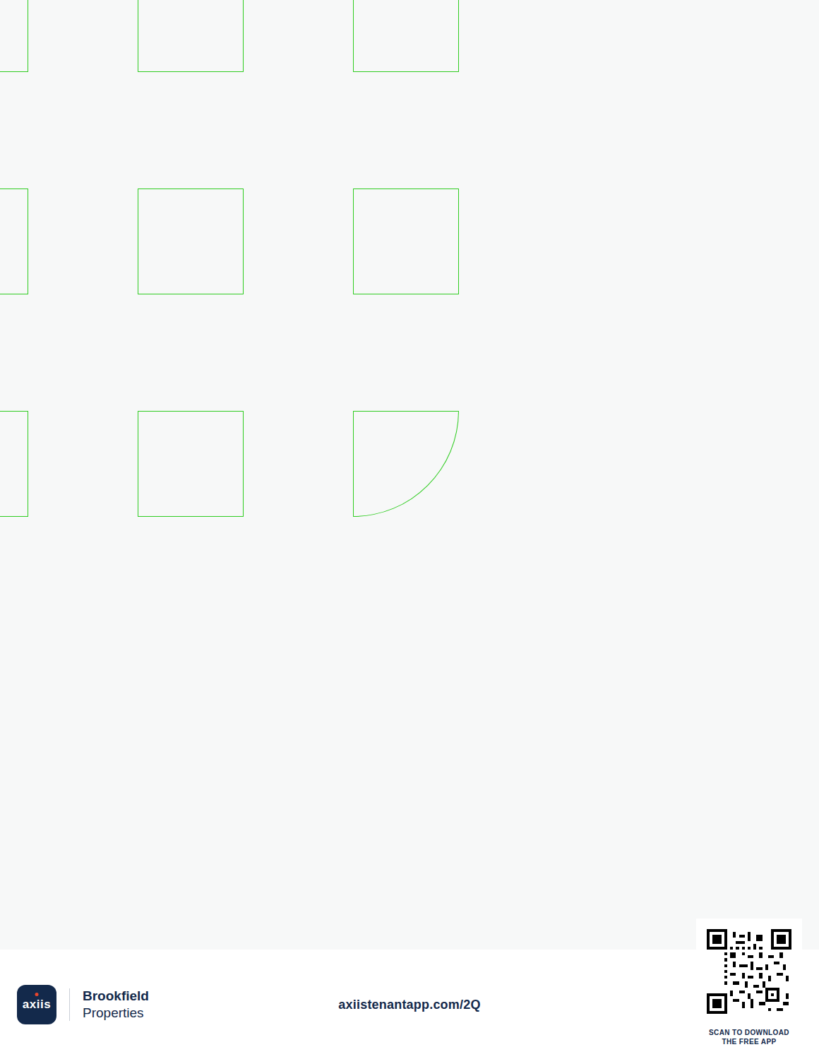axiis
Brookfield
Properties
axiistenantapp.com/2Q
Scan to download
the free app